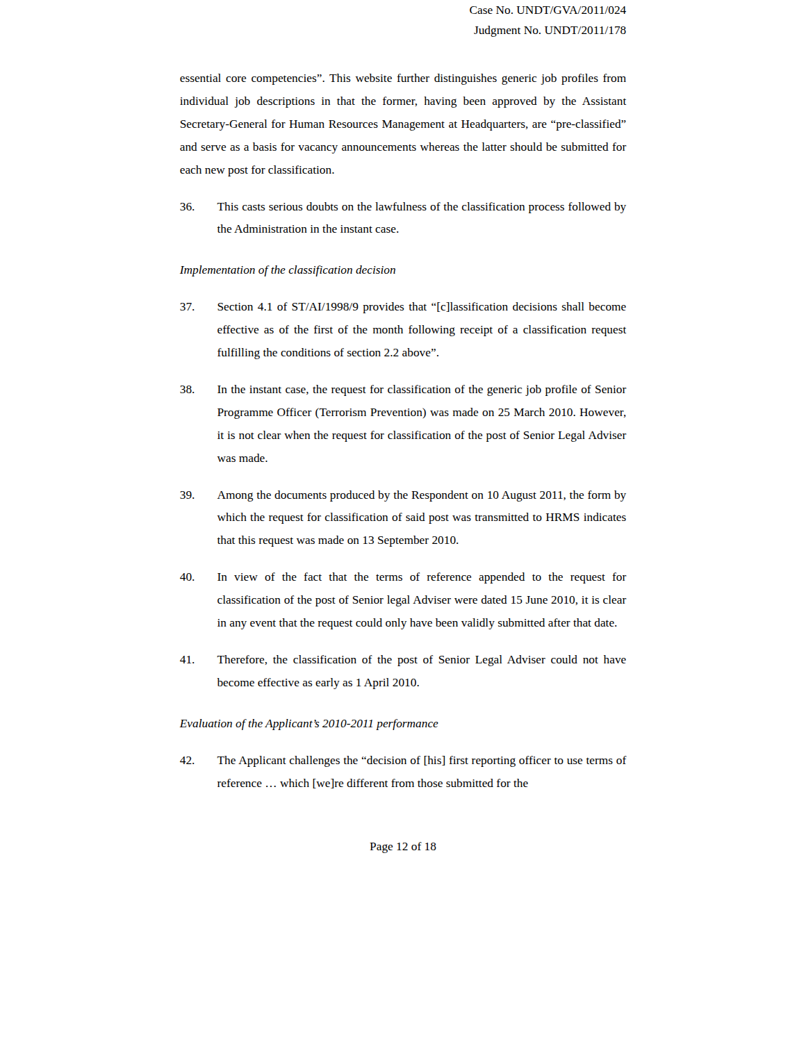Case No. UNDT/GVA/2011/024
Judgment No. UNDT/2011/178
essential core competencies”. This website further distinguishes generic job profiles from individual job descriptions in that the former, having been approved by the Assistant Secretary-General for Human Resources Management at Headquarters, are “pre-classified” and serve as a basis for vacancy announcements whereas the latter should be submitted for each new post for classification.
36. This casts serious doubts on the lawfulness of the classification process followed by the Administration in the instant case.
Implementation of the classification decision
37. Section 4.1 of ST/AI/1998/9 provides that “[c]lassification decisions shall become effective as of the first of the month following receipt of a classification request fulfilling the conditions of section 2.2 above”.
38. In the instant case, the request for classification of the generic job profile of Senior Programme Officer (Terrorism Prevention) was made on 25 March 2010. However, it is not clear when the request for classification of the post of Senior Legal Adviser was made.
39. Among the documents produced by the Respondent on 10 August 2011, the form by which the request for classification of said post was transmitted to HRMS indicates that this request was made on 13 September 2010.
40. In view of the fact that the terms of reference appended to the request for classification of the post of Senior legal Adviser were dated 15 June 2010, it is clear in any event that the request could only have been validly submitted after that date.
41. Therefore, the classification of the post of Senior Legal Adviser could not have become effective as early as 1 April 2010.
Evaluation of the Applicant’s 2010-2011 performance
42. The Applicant challenges the “decision of [his] first reporting officer to use terms of reference … which [we]re different from those submitted for the
Page 12 of 18